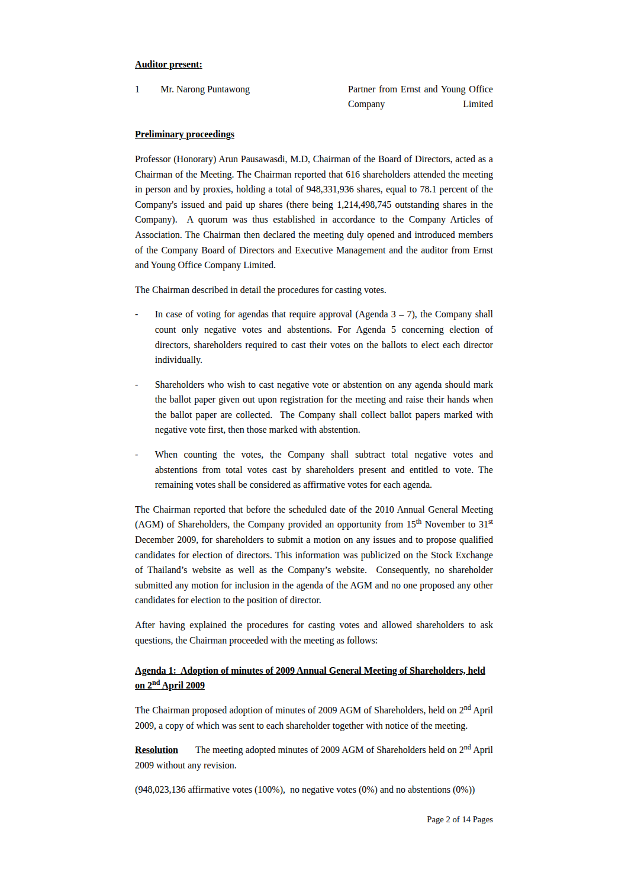Auditor present:
| 1 | Mr. Narong Puntawong | Partner from Ernst and Young Office Company Limited |
Preliminary proceedings
Professor (Honorary) Arun Pausawasdi, M.D, Chairman of the Board of Directors, acted as a Chairman of the Meeting. The Chairman reported that 616 shareholders attended the meeting in person and by proxies, holding a total of 948,331,936 shares, equal to 78.1 percent of the Company's issued and paid up shares (there being 1,214,498,745 outstanding shares in the Company). A quorum was thus established in accordance to the Company Articles of Association. The Chairman then declared the meeting duly opened and introduced members of the Company Board of Directors and Executive Management and the auditor from Ernst and Young Office Company Limited.
The Chairman described in detail the procedures for casting votes.
-
In case of voting for agendas that require approval (Agenda 3 – 7), the Company shall count only negative votes and abstentions. For Agenda 5 concerning election of directors, shareholders required to cast their votes on the ballots to elect each director individually.
-
Shareholders who wish to cast negative vote or abstention on any agenda should mark the ballot paper given out upon registration for the meeting and raise their hands when the ballot paper are collected. The Company shall collect ballot papers marked with negative vote first, then those marked with abstention.
-
When counting the votes, the Company shall subtract total negative votes and abstentions from total votes cast by shareholders present and entitled to vote. The remaining votes shall be considered as affirmative votes for each agenda.
The Chairman reported that before the scheduled date of the 2010 Annual General Meeting (AGM) of Shareholders, the Company provided an opportunity from 15th November to 31st December 2009, for shareholders to submit a motion on any issues and to propose qualified candidates for election of directors. This information was publicized on the Stock Exchange of Thailand’s website as well as the Company’s website. Consequently, no shareholder submitted any motion for inclusion in the agenda of the AGM and no one proposed any other candidates for election to the position of director.
After having explained the procedures for casting votes and allowed shareholders to ask questions, the Chairman proceeded with the meeting as follows:
Agenda 1: Adoption of minutes of 2009 Annual General Meeting of Shareholders, held on 2nd April 2009
The Chairman proposed adoption of minutes of 2009 AGM of Shareholders, held on 2nd April 2009, a copy of which was sent to each shareholder together with notice of the meeting.
Resolution The meeting adopted minutes of 2009 AGM of Shareholders held on 2nd April 2009 without any revision.
(948,023,136 affirmative votes (100%), no negative votes (0%) and no abstentions (0%))
Page 2 of 14 Pages